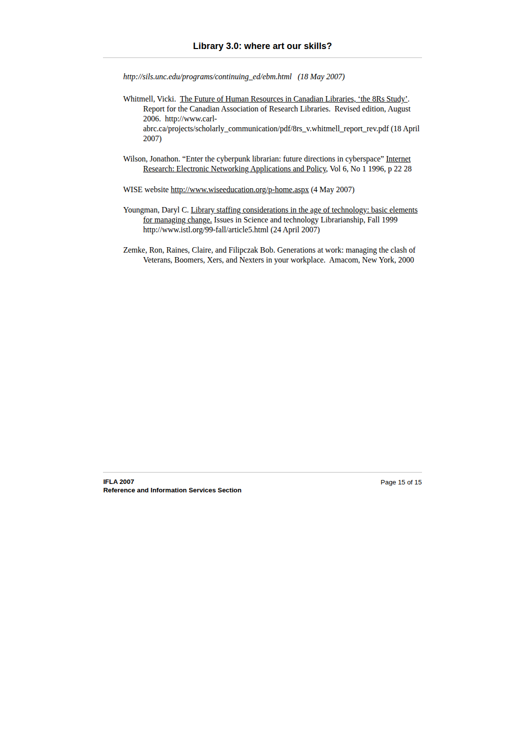Library 3.0: where art our skills?
http://sils.unc.edu/programs/continuing_ed/ebm.html (18 May 2007)
Whitmell, Vicki. The Future of Human Resources in Canadian Libraries, ‘the 8Rs Study’. Report for the Canadian Association of Research Libraries. Revised edition, August 2006. http://www.carl-abrc.ca/projects/scholarly_communication/pdf/8rs_v.whitmell_report_rev.pdf (18 April 2007)
Wilson, Jonathon. “Enter the cyberpunk librarian: future directions in cyberspace” Internet Research: Electronic Networking Applications and Policy, Vol 6, No 1 1996, p 22 28
WISE website http://www.wiseeducation.org/p-home.aspx (4 May 2007)
Youngman, Daryl C. Library staffing considerations in the age of technology: basic elements for managing change. Issues in Science and technology Librarianship, Fall 1999 http://www.istl.org/99-fall/article5.html (24 April 2007)
Zemke, Ron, Raines, Claire, and Filipczak Bob. Generations at work: managing the clash of Veterans, Boomers, Xers, and Nexters in your workplace. Amacom, New York, 2000
IFLA 2007
Reference and Information Services Section
Page 15 of 15